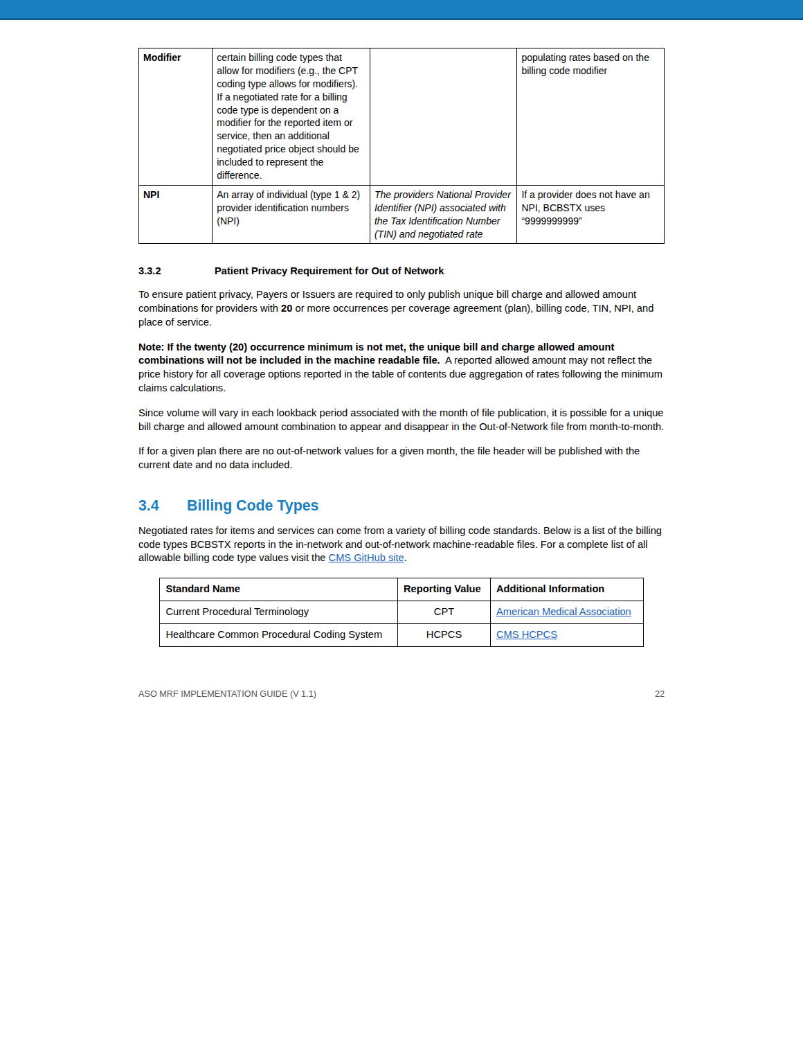| Modifier | certain billing code types that allow for modifiers (e.g., the CPT coding type allows for modifiers). If a negotiated rate for a billing code type is dependent on a modifier for the reported item or service, then an additional negotiated price object should be included to represent the difference. | | populating rates based on the billing code modifier |
| NPI | An array of individual (type 1 & 2) provider identification numbers (NPI) | The providers National Provider Identifier (NPI) associated with the Tax Identification Number (TIN) and negotiated rate | If a provider does not have an NPI, BCBSTX uses “9999999999” |
3.3.2 Patient Privacy Requirement for Out of Network
To ensure patient privacy, Payers or Issuers are required to only publish unique bill charge and allowed amount combinations for providers with 20 or more occurrences per coverage agreement (plan), billing code, TIN, NPI, and place of service.
Note: If the twenty (20) occurrence minimum is not met, the unique bill and charge allowed amount combinations will not be included in the machine readable file. A reported allowed amount may not reflect the price history for all coverage options reported in the table of contents due aggregation of rates following the minimum claims calculations.
Since volume will vary in each lookback period associated with the month of file publication, it is possible for a unique bill charge and allowed amount combination to appear and disappear in the Out-of-Network file from month-to-month.
If for a given plan there are no out-of-network values for a given month, the file header will be published with the current date and no data included.
3.4 Billing Code Types
Negotiated rates for items and services can come from a variety of billing code standards. Below is a list of the billing code types BCBSTX reports in the in-network and out-of-network machine-readable files. For a complete list of all allowable billing code type values visit the CMS GitHub site.
| Standard Name | Reporting Value | Additional Information |
| --- | --- | --- |
| Current Procedural Terminology | CPT | American Medical Association |
| Healthcare Common Procedural Coding System | HCPCS | CMS HCPCS |
ASO MRF IMPLEMENTATION GUIDE (V 1.1) 22